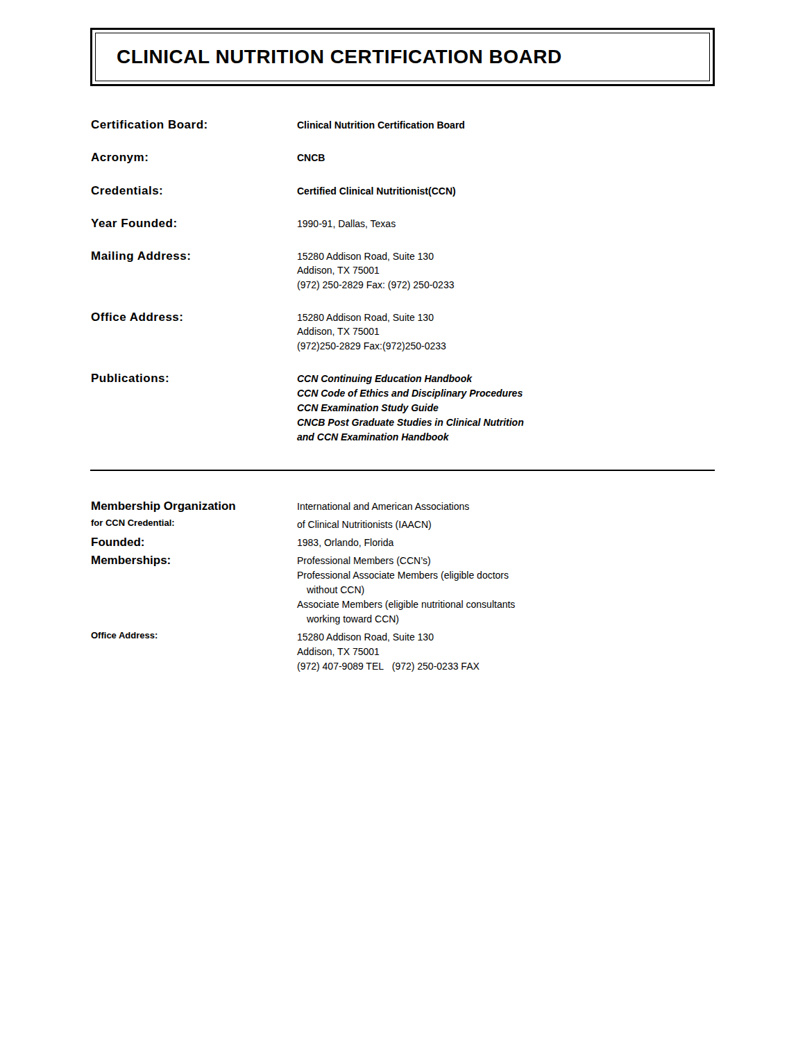CLINICAL NUTRITION CERTIFICATION BOARD
| Certification Board: | Clinical Nutrition Certification Board |
| Acronym: | CNCB |
| Credentials: | Certified Clinical Nutritionist(CCN) |
| Year Founded: | 1990-91, Dallas, Texas |
| Mailing Address: | 15280 Addison Road, Suite 130 Addison, TX 75001 (972) 250-2829 Fax: (972) 250-0233 |
| Office Address: | 15280 Addison Road, Suite 130 Addison, TX 75001 (972)250-2829 Fax:(972)250-0233 |
| Publications: | CCN Continuing Education Handbook CCN Code of Ethics and Disciplinary Procedures CCN Examination Study Guide CNCB Post Graduate Studies in Clinical Nutrition and CCN Examination Handbook |
| Membership Organization | International and American Associations |
| for CCN Credential: | of Clinical Nutritionists (IAACN) |
| Founded: | 1983, Orlando, Florida |
| Memberships: | Professional Members (CCN’s) Professional Associate Members (eligible doctors without CCN) Associate Members (eligible nutritional consultants working toward CCN) |
| Office Address: | 15280 Addison Road, Suite 130 Addison, TX 75001 (972) 407-9089 TEL (972) 250-0233 FAX |